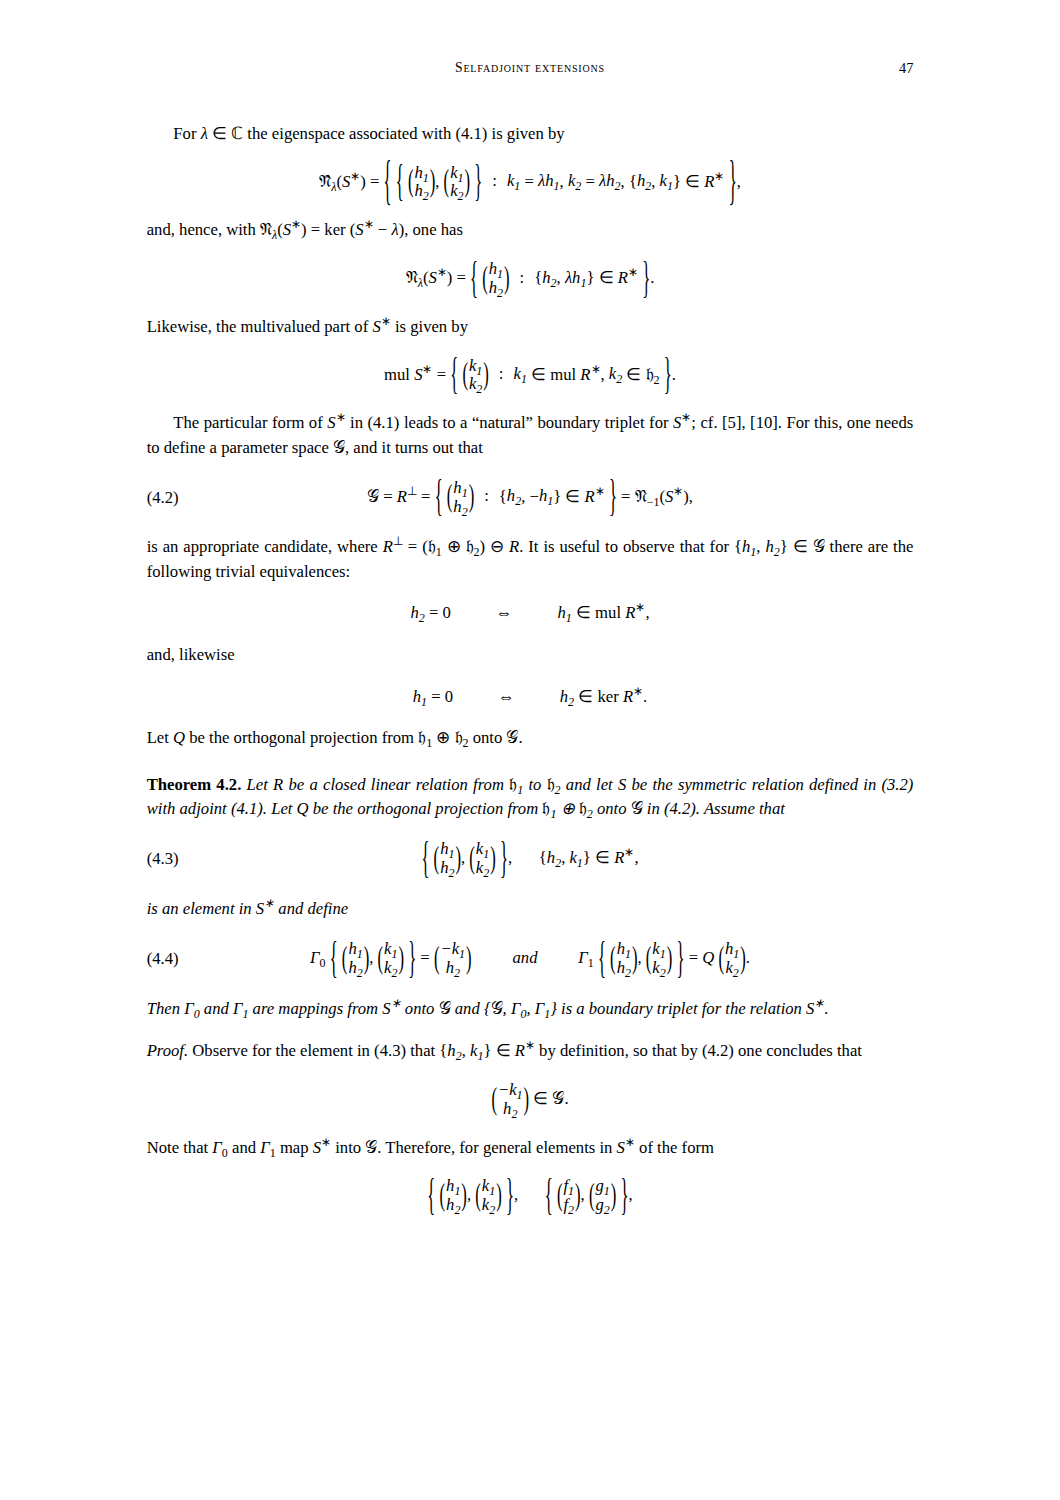Selfadjoint extensions 47
For λ ∈ ℂ the eigenspace associated with (4.1) is given by
𝔑̂λ(S∗) = { { (h1 h2), (k1 k2) } : k1 = λh1, k2 = λh2, {h2, k1} ∈ R∗ },
and, hence, with 𝔑λ(S∗) = ker (S∗ − λ), one has
𝔑λ(S∗) = { (h1 h2) : {h2, λh1} ∈ R∗ }.
Likewise, the multivalued part of S∗ is given by
mul S∗ = { (k1 k2) : k1 ∈ mul R∗, k2 ∈ 𝔥2 }.
The particular form of S∗ in (4.1) leads to a “natural” boundary triplet for S∗; cf. [5], [10]. For this, one needs to define a parameter space 𝒢, and it turns out that
(4.2) 𝒢 = R⊥ = { (h1 h2) : {h2, −h1} ∈ R∗ } = 𝔑−1(S∗),
is an appropriate candidate, where R⊥ = (𝔥1 ⊕ 𝔥2) ⊖ R. It is useful to observe that for {h1, h2} ∈ 𝒢 there are the following trivial equivalences:
h2 = 0 ⇔ h1 ∈ mul R∗,
and, likewise
h1 = 0 ⇔ h2 ∈ ker R∗.
Let Q be the orthogonal projection from 𝔥1 ⊕ 𝔥2 onto 𝒢.
Theorem 4.2. Let R be a closed linear relation from 𝔥1 to 𝔥2 and let S be the symmetric relation defined in (3.2) with adjoint (4.1). Let Q be the orthogonal projection from 𝔥1 ⊕ 𝔥2 onto 𝒢 in (4.2). Assume that
(4.3) { (h1 h2), (k1 k2) }, {h2, k1} ∈ R∗,
is an element in S∗ and define
(4.4) Γ0 { (h1 h2), (k1 k2) } = (−k1 h2) and Γ1 { (h1 h2), (k1 k2) } = Q (h1 k2).
Then Γ0 and Γ1 are mappings from S∗ onto 𝒢 and {𝒢, Γ0, Γ1} is a boundary triplet for the relation S∗.
Proof. Observe for the element in (4.3) that {h2, k1} ∈ R∗ by definition, so that by (4.2) one concludes that
(−k1 h2) ∈ 𝒢.
Note that Γ0 and Γ1 map S∗ into 𝒢. Therefore, for general elements in S∗ of the form
{ (h1 h2), (k1 k2) }, { (f1 f2), (g1 g2) },